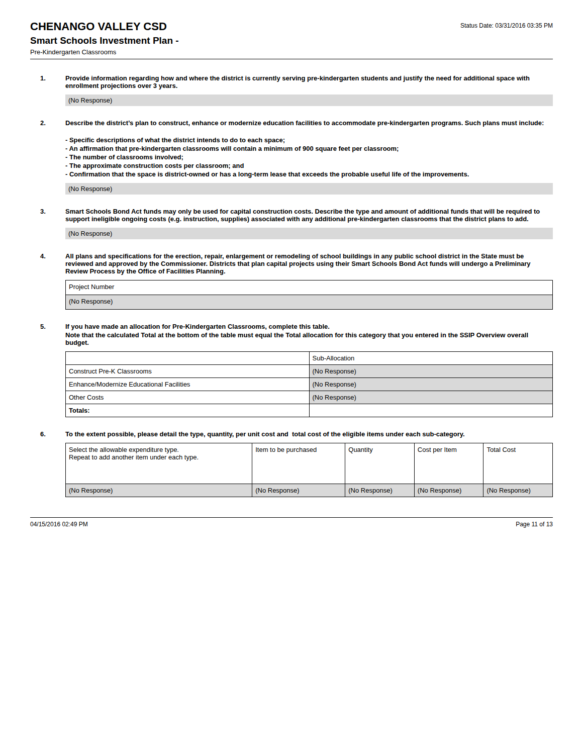Status Date: 03/31/2016 03:35 PM
CHENANGO VALLEY CSD
Smart Schools Investment Plan -
Pre-Kindergarten Classrooms
Provide information regarding how and where the district is currently serving pre-kindergarten students and justify the need for additional space with enrollment projections over 3 years.
(No Response)
Describe the district’s plan to construct, enhance or modernize education facilities to accommodate pre-kindergarten programs. Such plans must include:
- Specific descriptions of what the district intends to do to each space;
- An affirmation that pre-kindergarten classrooms will contain a minimum of 900 square feet per classroom;
- The number of classrooms involved;
- The approximate construction costs per classroom; and
- Confirmation that the space is district-owned or has a long-term lease that exceeds the probable useful life of the improvements.
(No Response)
Smart Schools Bond Act funds may only be used for capital construction costs. Describe the type and amount of additional funds that will be required to support ineligible ongoing costs (e.g. instruction, supplies) associated with any additional pre-kindergarten classrooms that the district plans to add.
(No Response)
All plans and specifications for the erection, repair, enlargement or remodeling of school buildings in any public school district in the State must be reviewed and approved by the Commissioner. Districts that plan capital projects using their Smart Schools Bond Act funds will undergo a Preliminary Review Process by the Office of Facilities Planning.
| Project Number |
| (No Response) |
If you have made an allocation for Pre-Kindergarten Classrooms, complete this table.
Note that the calculated Total at the bottom of the table must equal the Total allocation for this category that you entered in the SSIP Overview overall budget.
| | Sub-Allocation |
| Construct Pre-K Classrooms | (No Response) |
| Enhance/Modernize Educational Facilities | (No Response) |
| Other Costs | (No Response) |
| Totals: | |
To the extent possible, please detail the type, quantity, per unit cost and total cost of the eligible items under each sub-category.
| Select the allowable expenditure type. Repeat to add another item under each type. | Item to be purchased | Quantity | Cost per Item | Total Cost |
| --- | --- | --- | --- | --- |
| (No Response) | (No Response) | (No Response) | (No Response) | (No Response) |
04/15/2016 02:49 PM Page 11 of 13